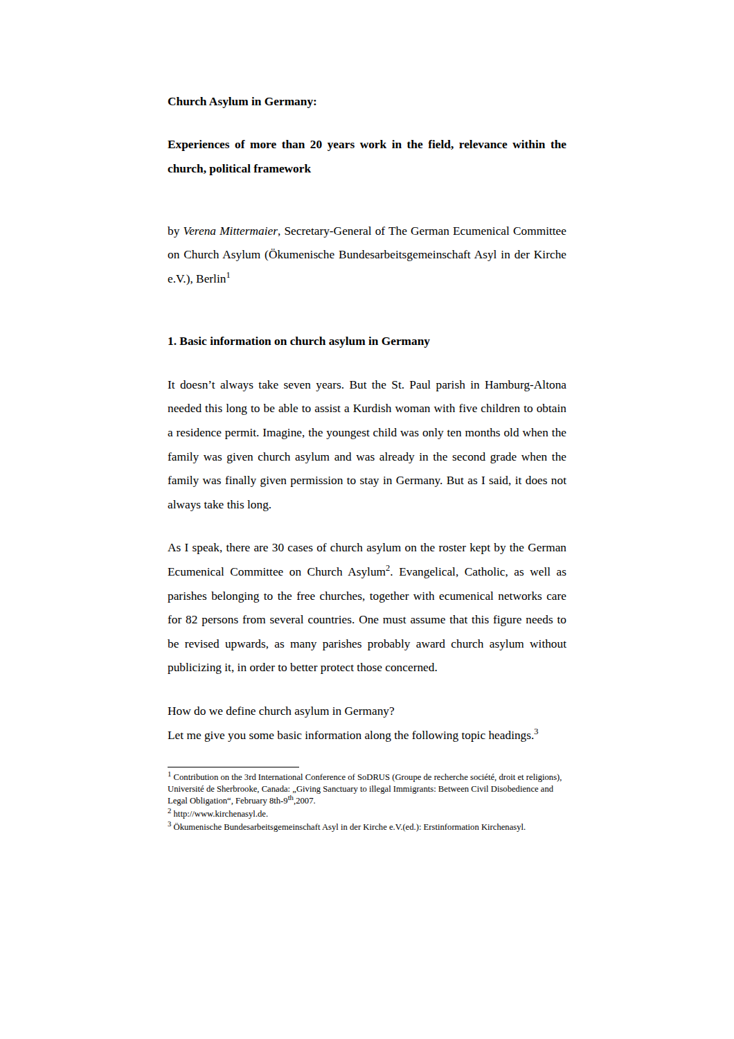Church Asylum in Germany:
Experiences of more than 20 years work in the field, relevance within the church, political framework
by Verena Mittermaier, Secretary-General of The German Ecumenical Committee on Church Asylum (Ökumenische Bundesarbeitsgemeinschaft Asyl in der Kirche e.V.), Berlin1
1. Basic information on church asylum in Germany
It doesn’t always take seven years. But the St. Paul parish in Hamburg-Altona needed this long to be able to assist a Kurdish woman with five children to obtain a residence permit. Imagine, the youngest child was only ten months old when the family was given church asylum and was already in the second grade when the family was finally given permission to stay in Germany. But as I said, it does not always take this long.
As I speak, there are 30 cases of church asylum on the roster kept by the German Ecumenical Committee on Church Asylum2. Evangelical, Catholic, as well as parishes belonging to the free churches, together with ecumenical networks care for 82 persons from several countries. One must assume that this figure needs to be revised upwards, as many parishes probably award church asylum without publicizing it, in order to better protect those concerned.
How do we define church asylum in Germany?
Let me give you some basic information along the following topic headings.3
1 Contribution on the 3rd International Conference of SoDRUS (Groupe de recherche société, droit et religions), Université de Sherbrooke, Canada: „Giving Sanctuary to illegal Immigrants: Between Civil Disobedience and Legal Obligation“, February 8th-9th,2007.
2 http://www.kirchenasyl.de.
3 Ökumenische Bundesarbeitsgemeinschaft Asyl in der Kirche e.V.(ed.): Erstinformation Kirchenasyl.